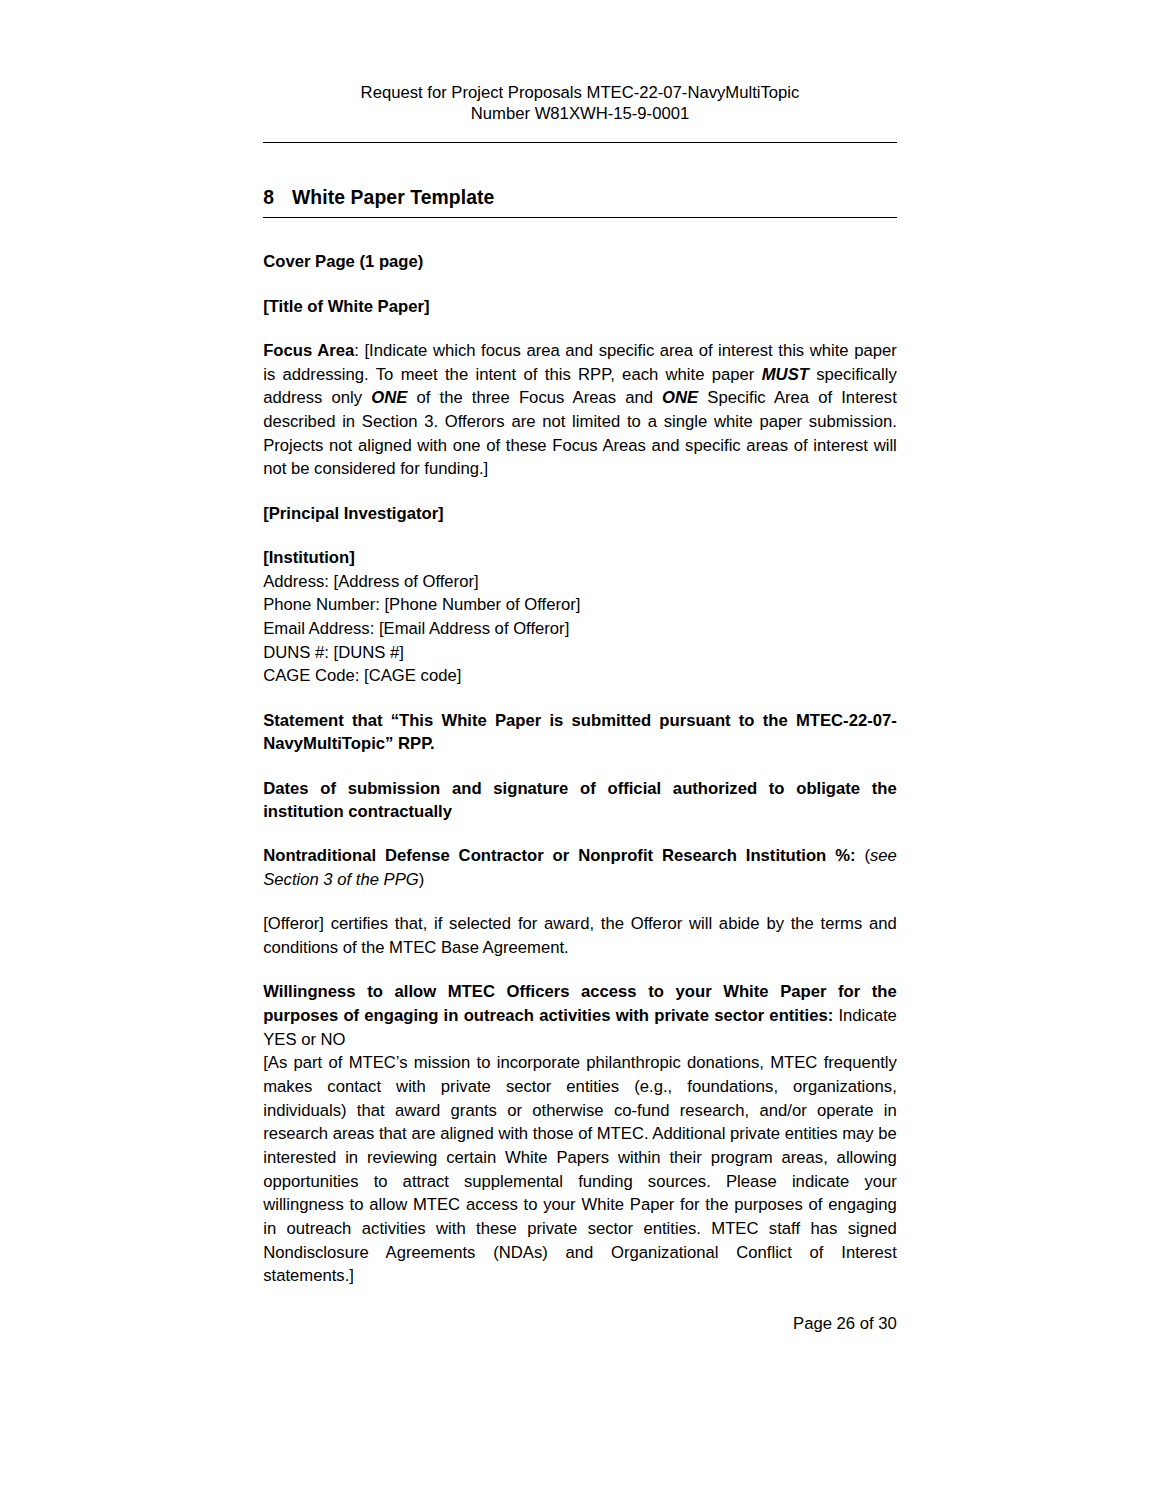Request for Project Proposals MTEC-22-07-NavyMultiTopic Number W81XWH-15-9-0001
8 White Paper Template
Cover Page (1 page)
[Title of White Paper]
Focus Area: [Indicate which focus area and specific area of interest this white paper is addressing. To meet the intent of this RPP, each white paper MUST specifically address only ONE of the three Focus Areas and ONE Specific Area of Interest described in Section 3. Offerors are not limited to a single white paper submission. Projects not aligned with one of these Focus Areas and specific areas of interest will not be considered for funding.]
[Principal Investigator]
[Institution]
Address: [Address of Offeror]
Phone Number: [Phone Number of Offeror]
Email Address: [Email Address of Offeror]
DUNS #: [DUNS #]
CAGE Code: [CAGE code]
Statement that “This White Paper is submitted pursuant to the MTEC-22-07-NavyMultiTopic” RPP.
Dates of submission and signature of official authorized to obligate the institution contractually
Nontraditional Defense Contractor or Nonprofit Research Institution %: (see Section 3 of the PPG)
[Offeror] certifies that, if selected for award, the Offeror will abide by the terms and conditions of the MTEC Base Agreement.
Willingness to allow MTEC Officers access to your White Paper for the purposes of engaging in outreach activities with private sector entities: Indicate YES or NO
[As part of MTEC’s mission to incorporate philanthropic donations, MTEC frequently makes contact with private sector entities (e.g., foundations, organizations, individuals) that award grants or otherwise co-fund research, and/or operate in research areas that are aligned with those of MTEC. Additional private entities may be interested in reviewing certain White Papers within their program areas, allowing opportunities to attract supplemental funding sources. Please indicate your willingness to allow MTEC access to your White Paper for the purposes of engaging in outreach activities with these private sector entities. MTEC staff has signed Nondisclosure Agreements (NDAs) and Organizational Conflict of Interest statements.]
Page 26 of 30